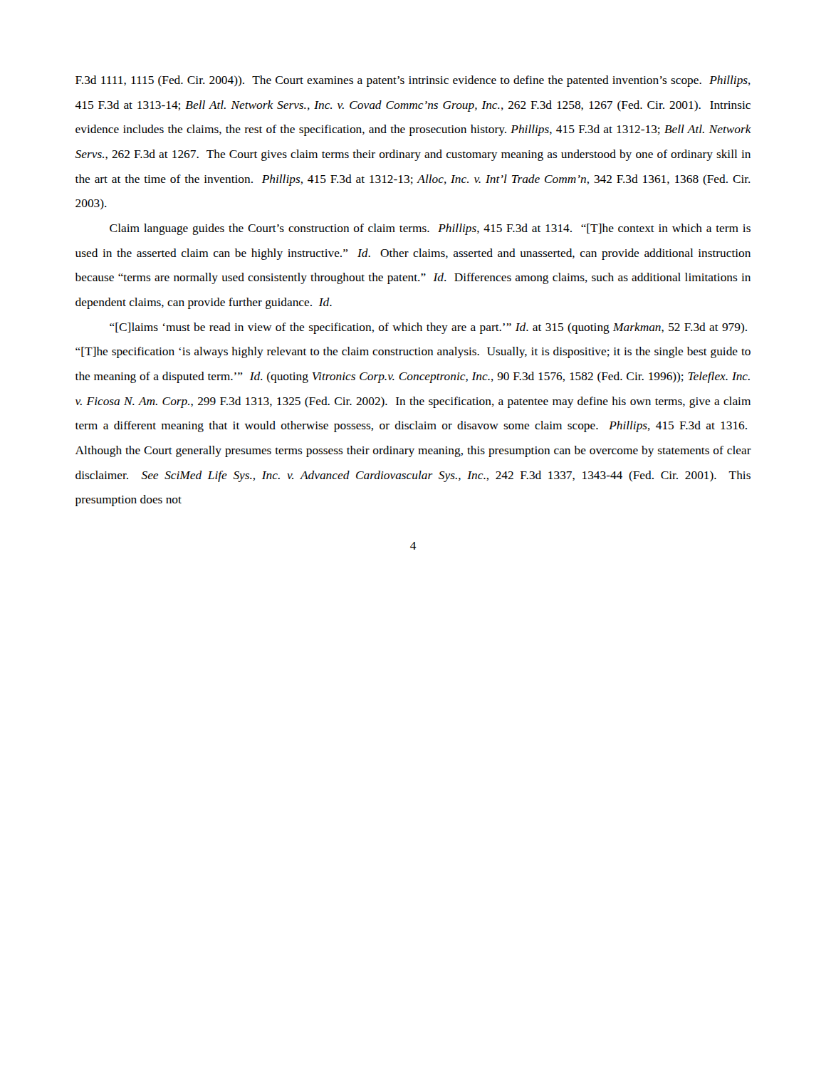F.3d 1111, 1115 (Fed. Cir. 2004)). The Court examines a patent’s intrinsic evidence to define the patented invention’s scope. Phillips, 415 F.3d at 1313-14; Bell Atl. Network Servs., Inc. v. Covad Commc’ns Group, Inc., 262 F.3d 1258, 1267 (Fed. Cir. 2001). Intrinsic evidence includes the claims, the rest of the specification, and the prosecution history. Phillips, 415 F.3d at 1312-13; Bell Atl. Network Servs., 262 F.3d at 1267. The Court gives claim terms their ordinary and customary meaning as understood by one of ordinary skill in the art at the time of the invention. Phillips, 415 F.3d at 1312-13; Alloc, Inc. v. Int’l Trade Comm’n, 342 F.3d 1361, 1368 (Fed. Cir. 2003).
Claim language guides the Court’s construction of claim terms. Phillips, 415 F.3d at 1314. “[T]he context in which a term is used in the asserted claim can be highly instructive.” Id. Other claims, asserted and unasserted, can provide additional instruction because “terms are normally used consistently throughout the patent.” Id. Differences among claims, such as additional limitations in dependent claims, can provide further guidance. Id.
“[C]laims ‘must be read in view of the specification, of which they are a part.’” Id. at 315 (quoting Markman, 52 F.3d at 979). “[T]he specification ‘is always highly relevant to the claim construction analysis. Usually, it is dispositive; it is the single best guide to the meaning of a disputed term.’” Id. (quoting Vitronics Corp.v. Conceptronic, Inc., 90 F.3d 1576, 1582 (Fed. Cir. 1996)); Teleflex. Inc. v. Ficosa N. Am. Corp., 299 F.3d 1313, 1325 (Fed. Cir. 2002). In the specification, a patentee may define his own terms, give a claim term a different meaning that it would otherwise possess, or disclaim or disavow some claim scope. Phillips, 415 F.3d at 1316. Although the Court generally presumes terms possess their ordinary meaning, this presumption can be overcome by statements of clear disclaimer. See SciMed Life Sys., Inc. v. Advanced Cardiovascular Sys., Inc., 242 F.3d 1337, 1343-44 (Fed. Cir. 2001). This presumption does not
4